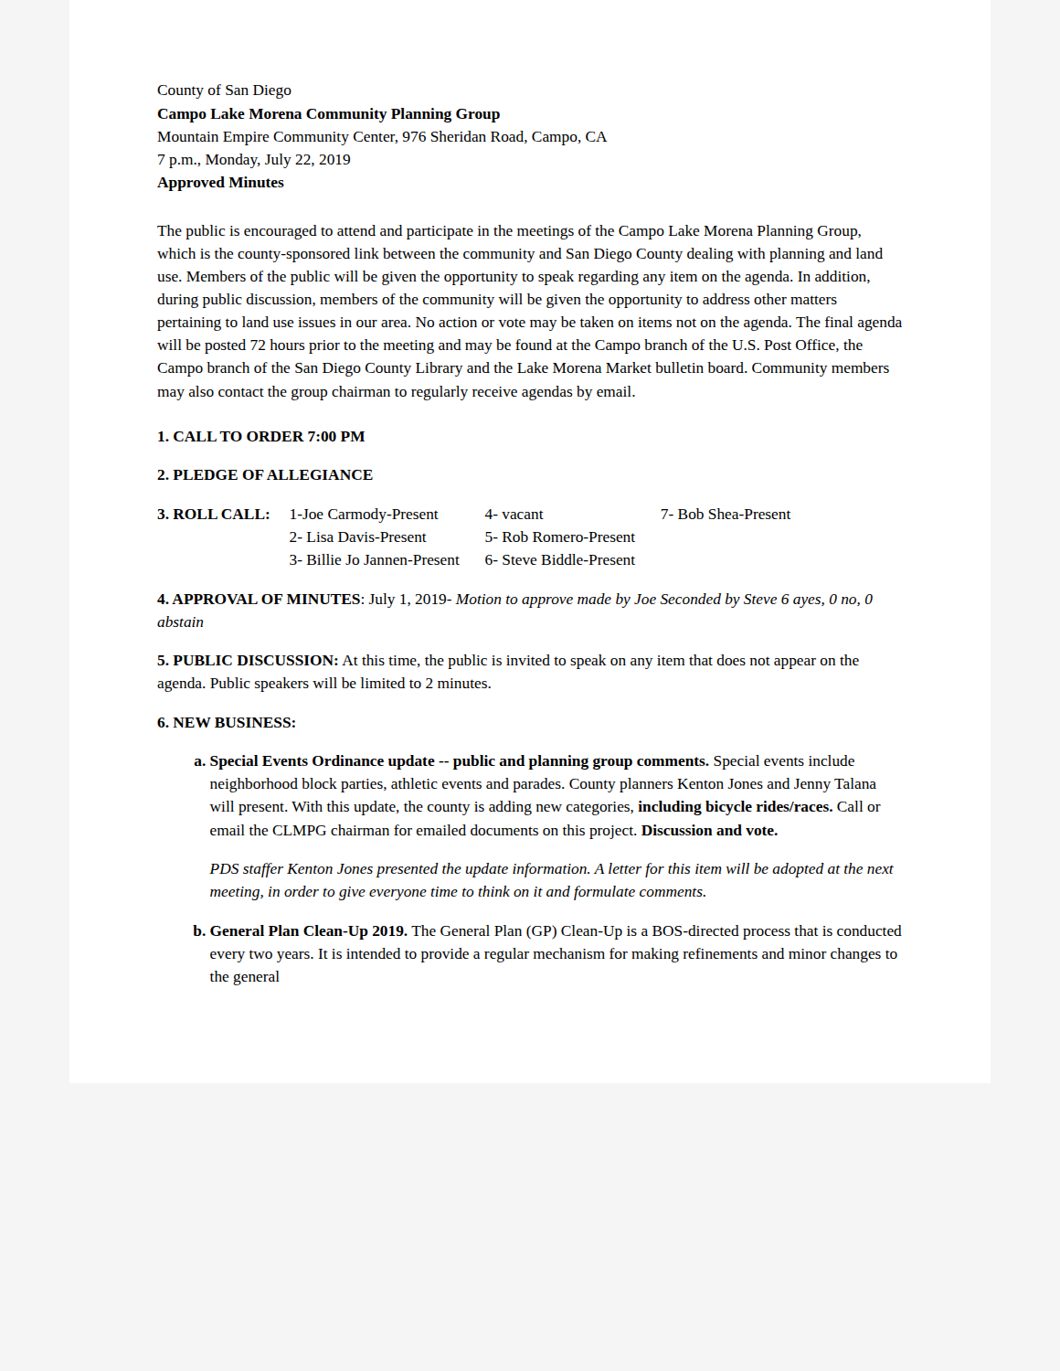County of San Diego
Campo Lake Morena Community Planning Group
Mountain Empire Community Center, 976 Sheridan Road, Campo, CA
7 p.m., Monday, July 22, 2019
Approved Minutes
The public is encouraged to attend and participate in the meetings of the Campo Lake Morena Planning Group, which is the county-sponsored link between the community and San Diego County dealing with planning and land use. Members of the public will be given the opportunity to speak regarding any item on the agenda. In addition, during public discussion, members of the community will be given the opportunity to address other matters pertaining to land use issues in our area. No action or vote may be taken on items not on the agenda. The final agenda will be posted 72 hours prior to the meeting and may be found at the Campo branch of the U.S. Post Office, the Campo branch of the San Diego County Library and the Lake Morena Market bulletin board. Community members may also contact the group chairman to regularly receive agendas by email.
1. Call to Order 7:00 pm
2. Pledge of Allegiance
| 3. Roll Call: | 1-Joe Carmody-Present | 4- vacant | 7- Bob Shea-Present |
| | 2- Lisa Davis-Present | 5- Rob Romero-Present | |
| | 3- Billie Jo Jannen-Present | 6- Steve Biddle-Present | |
4. APPROVAL OF MINUTES: July 1, 2019- Motion to approve made by Joe Seconded by Steve 6 ayes, 0 no, 0 abstain
5. PUBLIC DISCUSSION: At this time, the public is invited to speak on any item that does not appear on the agenda. Public speakers will be limited to 2 minutes.
6. NEW BUSINESS:
Special Events Ordinance update -- public and planning group comments. Special events include neighborhood block parties, athletic events and parades. County planners Kenton Jones and Jenny Talana will present. With this update, the county is adding new categories, including bicycle rides/races. Call or email the CLMPG chairman for emailed documents on this project. Discussion and vote.
PDS staffer Kenton Jones presented the update information. A letter for this item will be adopted at the next meeting, in order to give everyone time to think on it and formulate comments.
General Plan Clean-Up 2019. The General Plan (GP) Clean-Up is a BOS-directed process that is conducted every two years. It is intended to provide a regular mechanism for making refinements and minor changes to the general